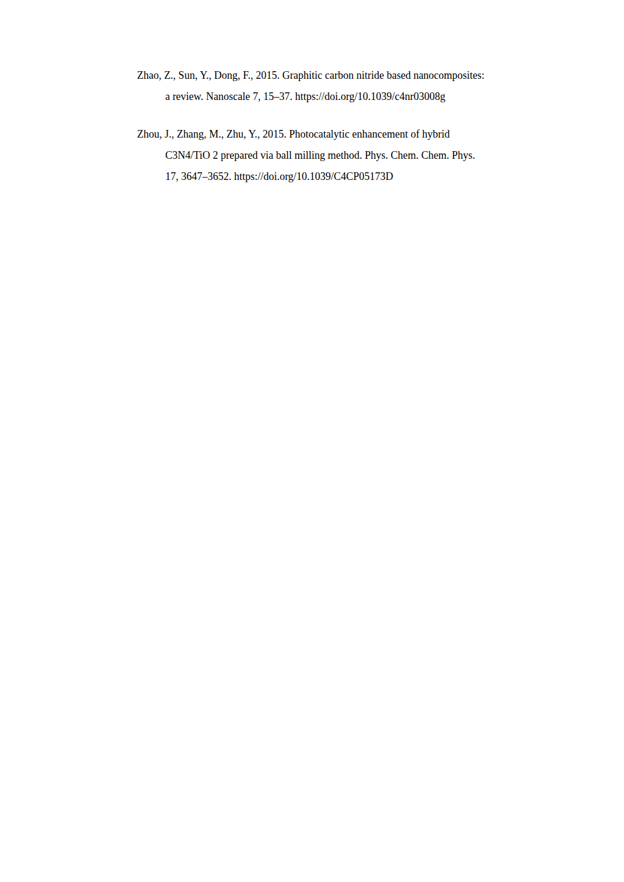Zhao, Z., Sun, Y., Dong, F., 2015. Graphitic carbon nitride based nanocomposites: a review. Nanoscale 7, 15–37. https://doi.org/10.1039/c4nr03008g
Zhou, J., Zhang, M., Zhu, Y., 2015. Photocatalytic enhancement of hybrid C3N4/TiO 2 prepared via ball milling method. Phys. Chem. Chem. Phys. 17, 3647–3652. https://doi.org/10.1039/C4CP05173D